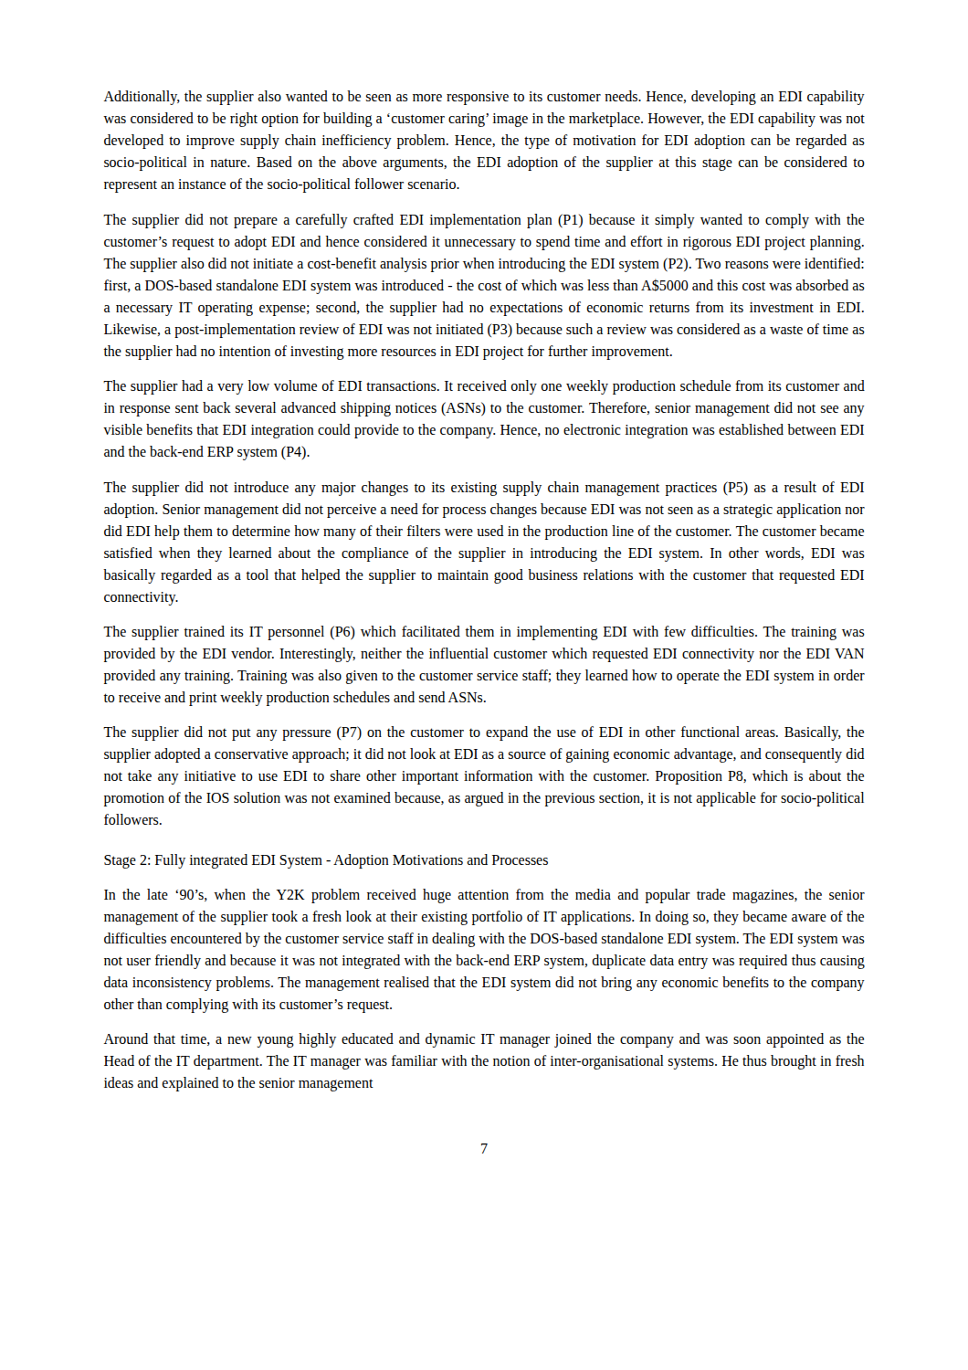Additionally, the supplier also wanted to be seen as more responsive to its customer needs. Hence, developing an EDI capability was considered to be right option for building a ‘customer caring’ image in the marketplace. However, the EDI capability was not developed to improve supply chain inefficiency problem. Hence, the type of motivation for EDI adoption can be regarded as socio-political in nature. Based on the above arguments, the EDI adoption of the supplier at this stage can be considered to represent an instance of the socio-political follower scenario.
The supplier did not prepare a carefully crafted EDI implementation plan (P1) because it simply wanted to comply with the customer’s request to adopt EDI and hence considered it unnecessary to spend time and effort in rigorous EDI project planning. The supplier also did not initiate a cost-benefit analysis prior when introducing the EDI system (P2). Two reasons were identified: first, a DOS-based standalone EDI system was introduced - the cost of which was less than A$5000 and this cost was absorbed as a necessary IT operating expense; second, the supplier had no expectations of economic returns from its investment in EDI. Likewise, a post-implementation review of EDI was not initiated (P3) because such a review was considered as a waste of time as the supplier had no intention of investing more resources in EDI project for further improvement.
The supplier had a very low volume of EDI transactions. It received only one weekly production schedule from its customer and in response sent back several advanced shipping notices (ASNs) to the customer. Therefore, senior management did not see any visible benefits that EDI integration could provide to the company. Hence, no electronic integration was established between EDI and the back-end ERP system (P4).
The supplier did not introduce any major changes to its existing supply chain management practices (P5) as a result of EDI adoption. Senior management did not perceive a need for process changes because EDI was not seen as a strategic application nor did EDI help them to determine how many of their filters were used in the production line of the customer. The customer became satisfied when they learned about the compliance of the supplier in introducing the EDI system. In other words, EDI was basically regarded as a tool that helped the supplier to maintain good business relations with the customer that requested EDI connectivity.
The supplier trained its IT personnel (P6) which facilitated them in implementing EDI with few difficulties. The training was provided by the EDI vendor. Interestingly, neither the influential customer which requested EDI connectivity nor the EDI VAN provided any training. Training was also given to the customer service staff; they learned how to operate the EDI system in order to receive and print weekly production schedules and send ASNs.
The supplier did not put any pressure (P7) on the customer to expand the use of EDI in other functional areas. Basically, the supplier adopted a conservative approach; it did not look at EDI as a source of gaining economic advantage, and consequently did not take any initiative to use EDI to share other important information with the customer. Proposition P8, which is about the promotion of the IOS solution was not examined because, as argued in the previous section, it is not applicable for socio-political followers.
Stage 2: Fully integrated EDI System - Adoption Motivations and Processes
In the late ‘90’s, when the Y2K problem received huge attention from the media and popular trade magazines, the senior management of the supplier took a fresh look at their existing portfolio of IT applications. In doing so, they became aware of the difficulties encountered by the customer service staff in dealing with the DOS-based standalone EDI system. The EDI system was not user friendly and because it was not integrated with the back-end ERP system, duplicate data entry was required thus causing data inconsistency problems. The management realised that the EDI system did not bring any economic benefits to the company other than complying with its customer’s request.
Around that time, a new young highly educated and dynamic IT manager joined the company and was soon appointed as the Head of the IT department. The IT manager was familiar with the notion of inter-organisational systems. He thus brought in fresh ideas and explained to the senior management
7